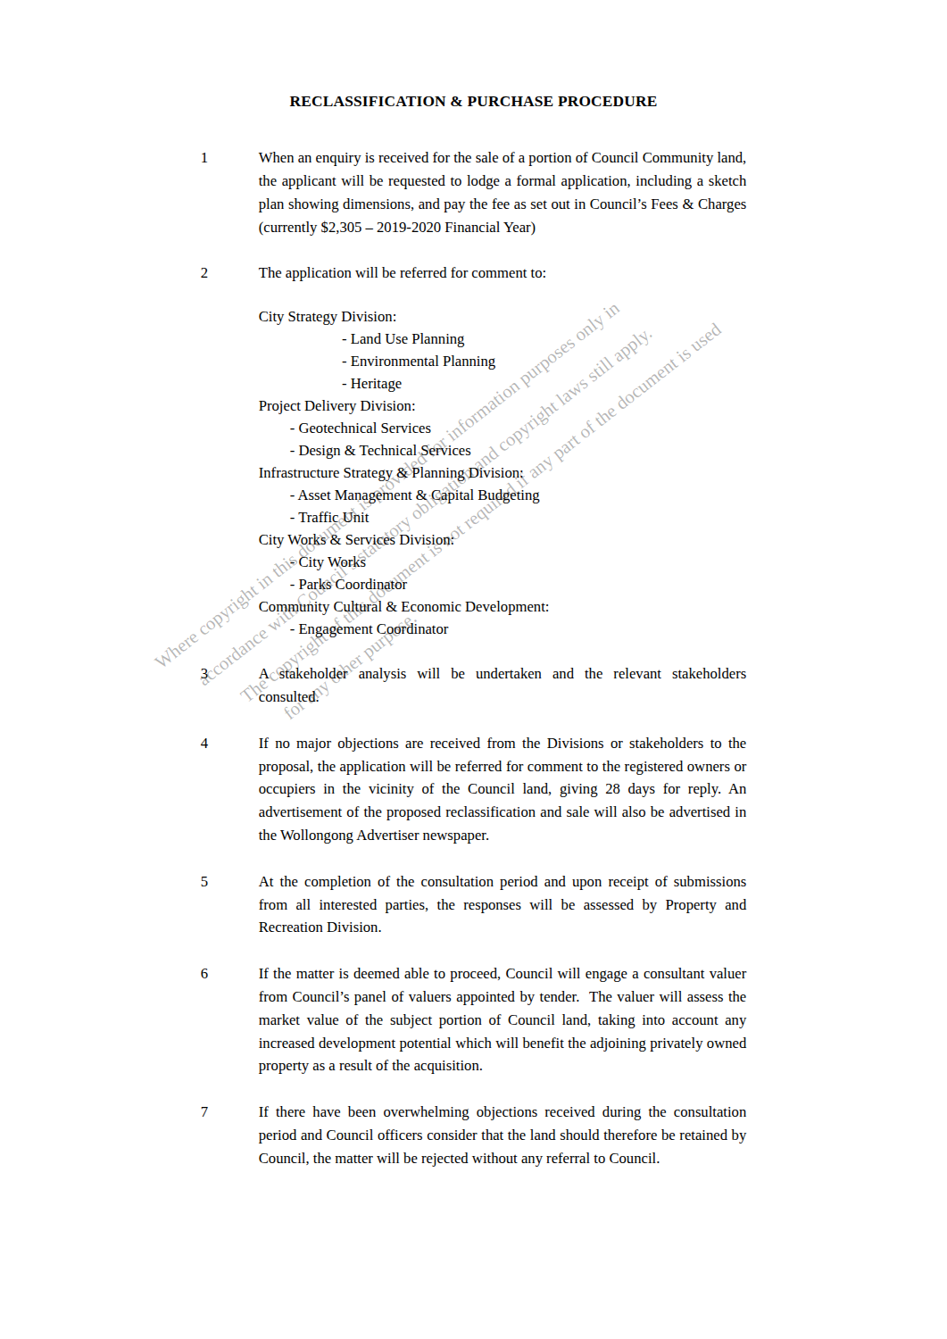Where copyright in this document is provided for information purposes only in
accordance with Council’s statutory obligation and copyright laws still apply.
The copyright of this document is not required if any part of the document is used
for any other purpose.
RECLASSIFICATION & PURCHASE PROCEDURE
1 When an enquiry is received for the sale of a portion of Council Community land, the applicant will be requested to lodge a formal application, including a sketch plan showing dimensions, and pay the fee as set out in Council’s Fees & Charges (currently $2,305 – 2019-2020 Financial Year)
2 The application will be referred for comment to:
City Strategy Division:
- Land Use Planning
- Environmental Planning
- Heritage
Project Delivery Division:
- Geotechnical Services
- Design & Technical Services
Infrastructure Strategy & Planning Division:
- Asset Management & Capital Budgeting
- Traffic Unit
City Works & Services Division:
- City Works
- Parks Coordinator
Community Cultural & Economic Development:
- Engagement Coordinator
3 A stakeholder analysis will be undertaken and the relevant stakeholders consulted.
4 If no major objections are received from the Divisions or stakeholders to the proposal, the application will be referred for comment to the registered owners or occupiers in the vicinity of the Council land, giving 28 days for reply. An advertisement of the proposed reclassification and sale will also be advertised in the Wollongong Advertiser newspaper.
5 At the completion of the consultation period and upon receipt of submissions from all interested parties, the responses will be assessed by Property and Recreation Division.
6 If the matter is deemed able to proceed, Council will engage a consultant valuer from Council’s panel of valuers appointed by tender. The valuer will assess the market value of the subject portion of Council land, taking into account any increased development potential which will benefit the adjoining privately owned property as a result of the acquisition.
7 If there have been overwhelming objections received during the consultation period and Council officers consider that the land should therefore be retained by Council, the matter will be rejected without any referral to Council.